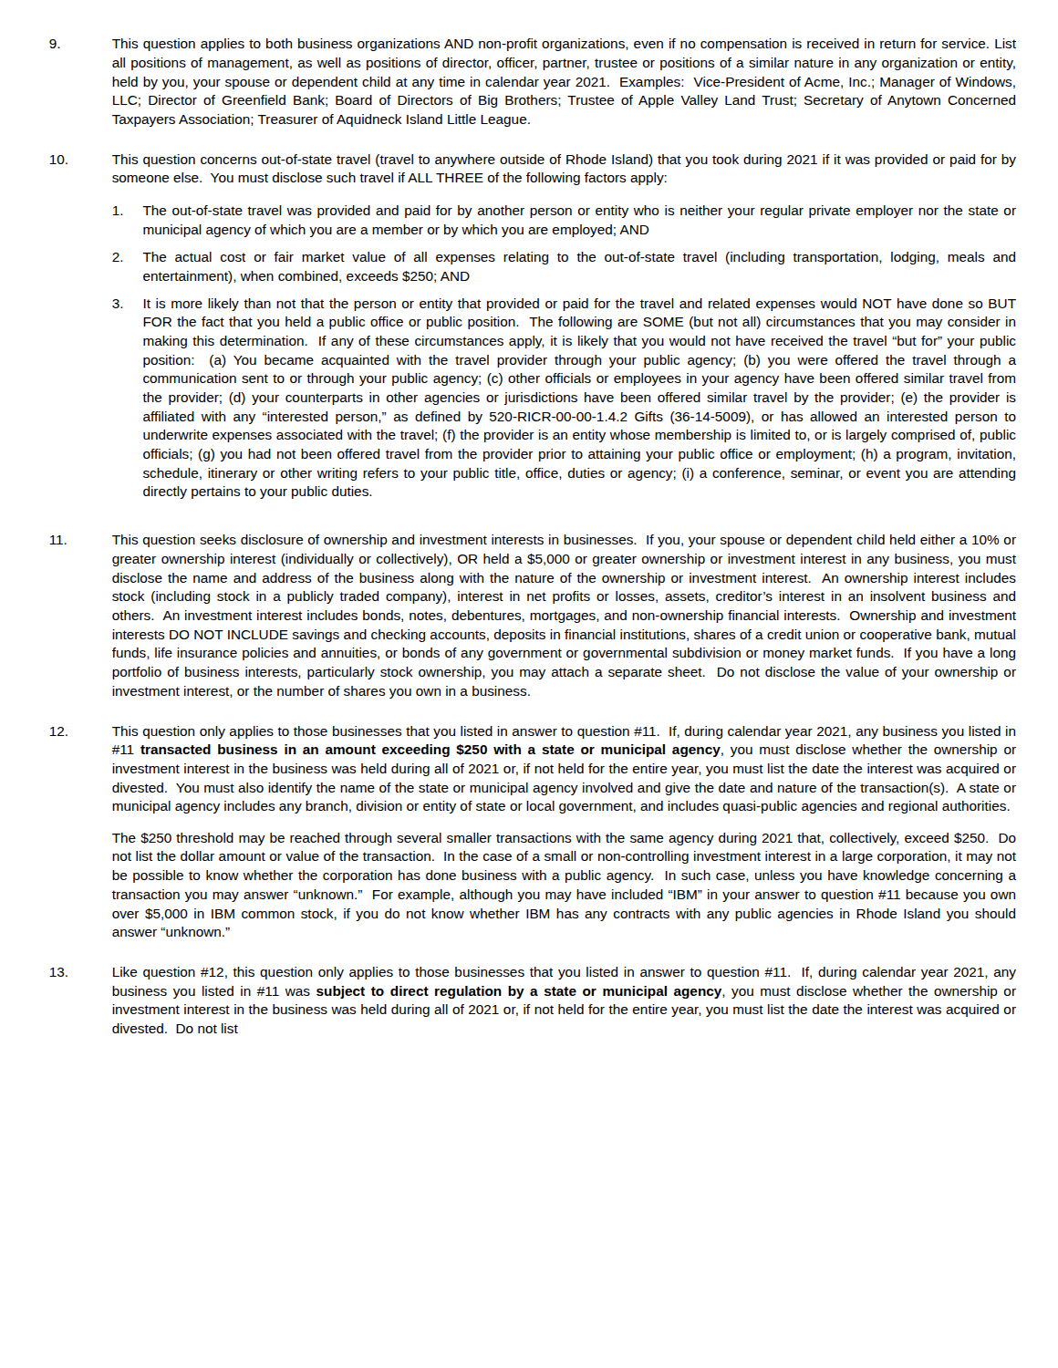9.
This question applies to both business organizations AND non-profit organizations, even if no compensation is received in return for service. List all positions of management, as well as positions of director, officer, partner, trustee or positions of a similar nature in any organization or entity, held by you, your spouse or dependent child at any time in calendar year 2021. Examples: Vice-President of Acme, Inc.; Manager of Windows, LLC; Director of Greenfield Bank; Board of Directors of Big Brothers; Trustee of Apple Valley Land Trust; Secretary of Anytown Concerned Taxpayers Association; Treasurer of Aquidneck Island Little League.
10.
This question concerns out-of-state travel (travel to anywhere outside of Rhode Island) that you took during 2021 if it was provided or paid for by someone else. You must disclose such travel if ALL THREE of the following factors apply:
1.
The out-of-state travel was provided and paid for by another person or entity who is neither your regular private employer nor the state or municipal agency of which you are a member or by which you are employed; AND
2.
The actual cost or fair market value of all expenses relating to the out-of-state travel (including transportation, lodging, meals and entertainment), when combined, exceeds $250; AND
3.
It is more likely than not that the person or entity that provided or paid for the travel and related expenses would NOT have done so BUT FOR the fact that you held a public office or public position. The following are SOME (but not all) circumstances that you may consider in making this determination. If any of these circumstances apply, it is likely that you would not have received the travel “but for” your public position: (a) You became acquainted with the travel provider through your public agency; (b) you were offered the travel through a communication sent to or through your public agency; (c) other officials or employees in your agency have been offered similar travel from the provider; (d) your counterparts in other agencies or jurisdictions have been offered similar travel by the provider; (e) the provider is affiliated with any “interested person,” as defined by 520-RICR-00-00-1.4.2 Gifts (36-14-5009), or has allowed an interested person to underwrite expenses associated with the travel; (f) the provider is an entity whose membership is limited to, or is largely comprised of, public officials; (g) you had not been offered travel from the provider prior to attaining your public office or employment; (h) a program, invitation, schedule, itinerary or other writing refers to your public title, office, duties or agency; (i) a conference, seminar, or event you are attending directly pertains to your public duties.
11.
This question seeks disclosure of ownership and investment interests in businesses. If you, your spouse or dependent child held either a 10% or greater ownership interest (individually or collectively), OR held a $5,000 or greater ownership or investment interest in any business, you must disclose the name and address of the business along with the nature of the ownership or investment interest. An ownership interest includes stock (including stock in a publicly traded company), interest in net profits or losses, assets, creditor’s interest in an insolvent business and others. An investment interest includes bonds, notes, debentures, mortgages, and non-ownership financial interests. Ownership and investment interests DO NOT INCLUDE savings and checking accounts, deposits in financial institutions, shares of a credit union or cooperative bank, mutual funds, life insurance policies and annuities, or bonds of any government or governmental subdivision or money market funds. If you have a long portfolio of business interests, particularly stock ownership, you may attach a separate sheet. Do not disclose the value of your ownership or investment interest, or the number of shares you own in a business.
12.
This question only applies to those businesses that you listed in answer to question #11. If, during calendar year 2021, any business you listed in #11 transacted business in an amount exceeding $250 with a state or municipal agency, you must disclose whether the ownership or investment interest in the business was held during all of 2021 or, if not held for the entire year, you must list the date the interest was acquired or divested. You must also identify the name of the state or municipal agency involved and give the date and nature of the transaction(s). A state or municipal agency includes any branch, division or entity of state or local government, and includes quasi-public agencies and regional authorities.
The $250 threshold may be reached through several smaller transactions with the same agency during 2021 that, collectively, exceed $250. Do not list the dollar amount or value of the transaction. In the case of a small or non-controlling investment interest in a large corporation, it may not be possible to know whether the corporation has done business with a public agency. In such case, unless you have knowledge concerning a transaction you may answer “unknown.” For example, although you may have included “IBM” in your answer to question #11 because you own over $5,000 in IBM common stock, if you do not know whether IBM has any contracts with any public agencies in Rhode Island you should answer “unknown.”
13.
Like question #12, this question only applies to those businesses that you listed in answer to question #11. If, during calendar year 2021, any business you listed in #11 was subject to direct regulation by a state or municipal agency, you must disclose whether the ownership or investment interest in the business was held during all of 2021 or, if not held for the entire year, you must list the date the interest was acquired or divested. Do not list